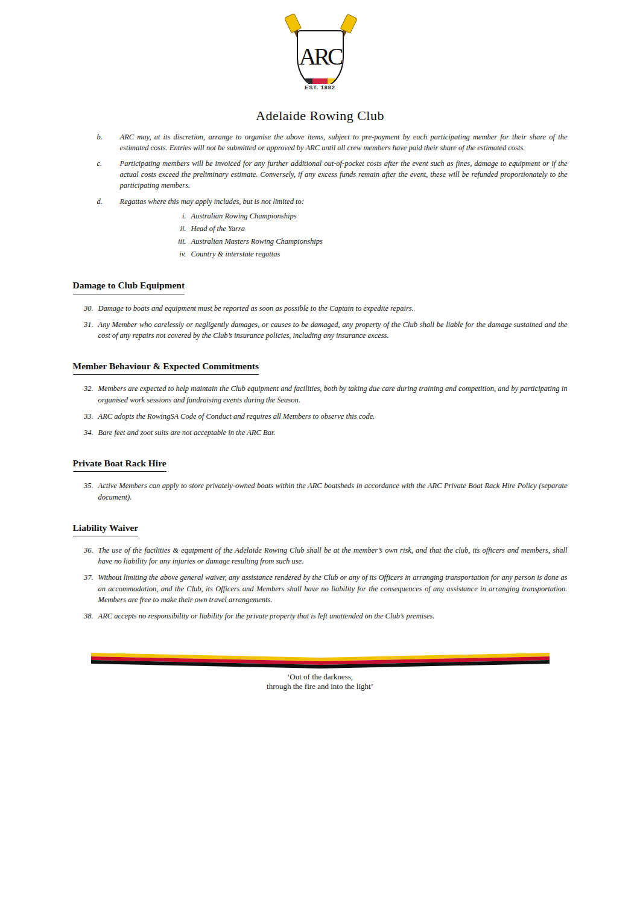ARC
EST. 1882
Adelaide Rowing Club
b. ARC may, at its discretion, arrange to organise the above items, subject to pre-payment by each participating member for their share of the estimated costs. Entries will not be submitted or approved by ARC until all crew members have paid their share of the estimated costs.
c. Participating members will be invoiced for any further additional out-of-pocket costs after the event such as fines, damage to equipment or if the actual costs exceed the preliminary estimate. Conversely, if any excess funds remain after the event, these will be refunded proportionately to the participating members.
d. Regattas where this may apply includes, but is not limited to:
i. Australian Rowing Championships
ii. Head of the Yarra
iii. Australian Masters Rowing Championships
iv. Country & interstate regattas
Damage to Club Equipment
30. Damage to boats and equipment must be reported as soon as possible to the Captain to expedite repairs.
31. Any Member who carelessly or negligently damages, or causes to be damaged, any property of the Club shall be liable for the damage sustained and the cost of any repairs not covered by the Club’s insurance policies, including any insurance excess.
Member Behaviour & Expected Commitments
32. Members are expected to help maintain the Club equipment and facilities, both by taking due care during training and competition, and by participating in organised work sessions and fundraising events during the Season.
33. ARC adopts the RowingSA Code of Conduct and requires all Members to observe this code.
34. Bare feet and zoot suits are not acceptable in the ARC Bar.
Private Boat Rack Hire
35. Active Members can apply to store privately-owned boats within the ARC boatsheds in accordance with the ARC Private Boat Rack Hire Policy (separate document).
Liability Waiver
36. The use of the facilities & equipment of the Adelaide Rowing Club shall be at the member’s own risk, and that the club, its officers and members, shall have no liability for any injuries or damage resulting from such use.
37. Without limiting the above general waiver, any assistance rendered by the Club or any of its Officers in arranging transportation for any person is done as an accommodation, and the Club, its Officers and Members shall have no liability for the consequences of any assistance in arranging transportation. Members are free to make their own travel arrangements.
38. ARC accepts no responsibility or liability for the private property that is left unattended on the Club’s premises.
‘Out of the darkness, through the fire and into the light’